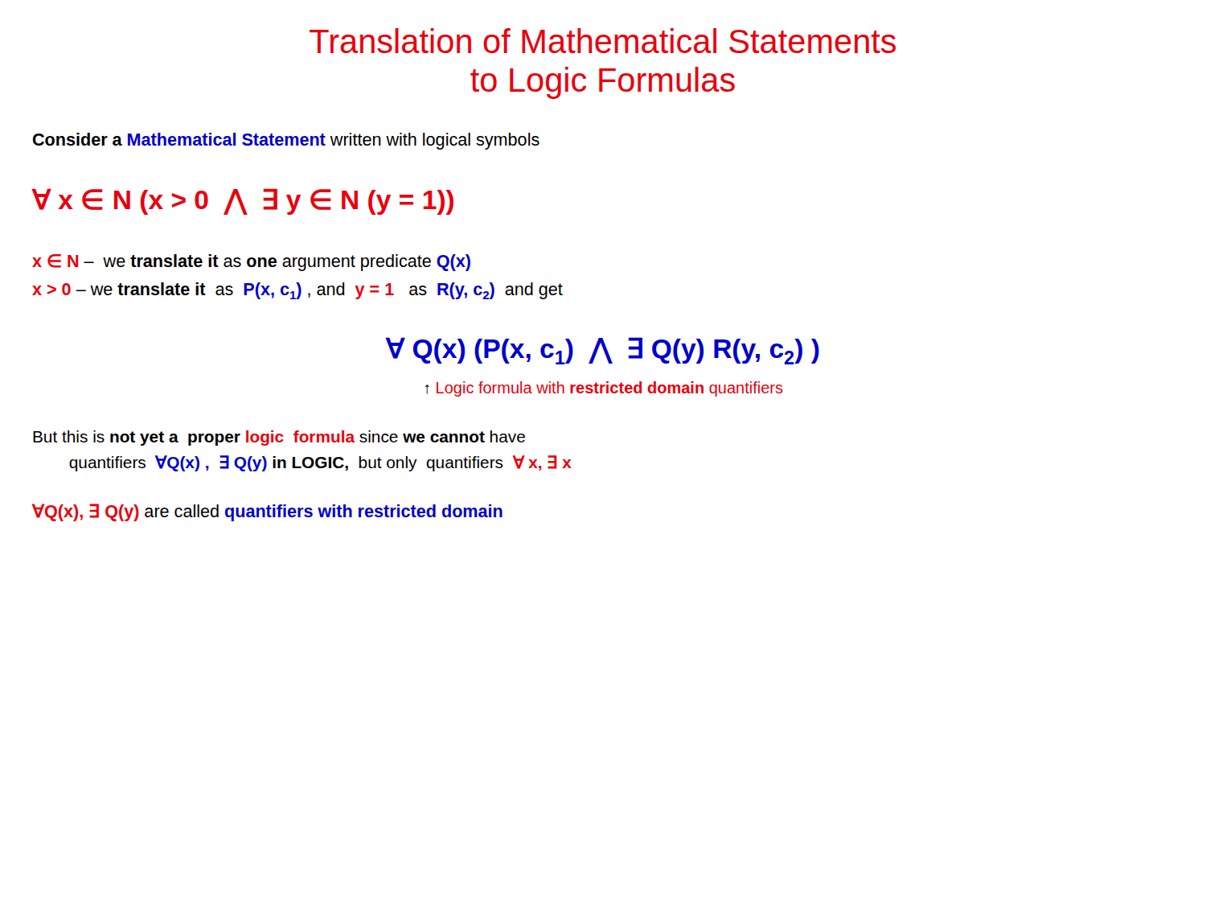Translation of Mathematical Statements
to Logic Formulas
Consider a Mathematical Statement written with logical symbols
∀ x ∈ N (x > 0 ⋀ ∃ y ∈ N (y = 1))
x ∈ N – we translate it as one argument predicate Q(x)
x > 0 – we translate it as P(x, c1) , and y = 1 as R(y, c2) and get
∀ Q(x) (P(x, c1) ⋀ ∃ Q(y) R(y, c2) )
↑ Logic formula with restricted domain quantifiers
But this is not yet a proper logic formula since we cannot have
quantifiers ∀Q(x) , ∃ Q(y) in LOGIC, but only quantifiers ∀ x, ∃ x
∀Q(x), ∃ Q(y) are called quantifiers with restricted domain